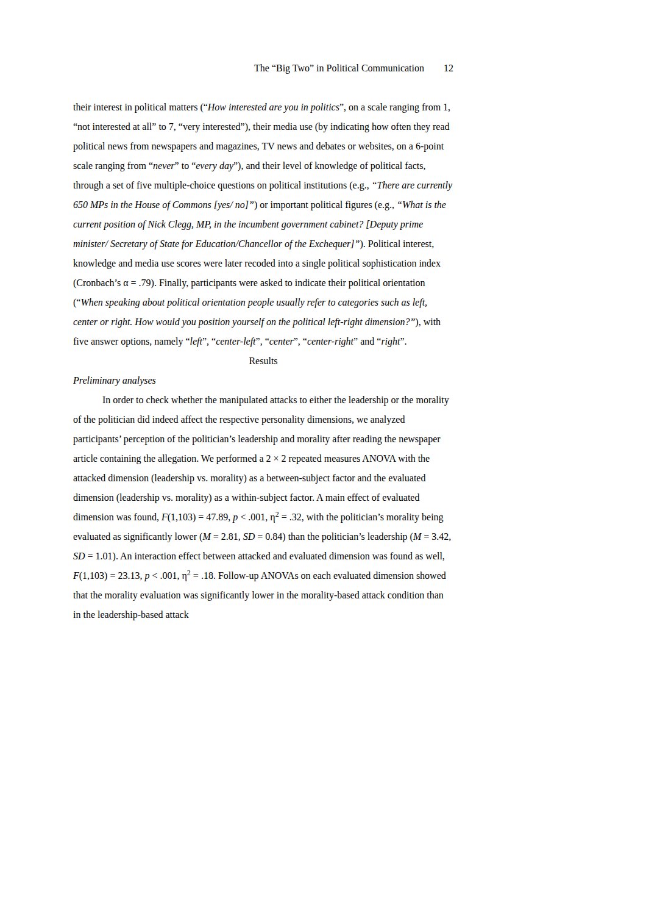The “Big Two” in Political Communication12
their interest in political matters (“How interested are you in politics”, on a scale ranging from 1, “not interested at all” to 7, “very interested”), their media use (by indicating how often they read political news from newspapers and magazines, TV news and debates or websites, on a 6-point scale ranging from “never” to “every day”), and their level of knowledge of political facts, through a set of five multiple-choice questions on political institutions (e.g., “There are currently 650 MPs in the House of Commons [yes/ no]”) or important political figures (e.g., “What is the current position of Nick Clegg, MP, in the incumbent government cabinet? [Deputy prime minister/ Secretary of State for Education/Chancellor of the Exchequer]”). Political interest, knowledge and media use scores were later recoded into a single political sophistication index (Cronbach’s α = .79). Finally, participants were asked to indicate their political orientation (“When speaking about political orientation people usually refer to categories such as left, center or right. How would you position yourself on the political left-right dimension?”), with five answer options, namely “left”, “center-left”, “center”, “center-right” and “right”.
Results
Preliminary analyses
In order to check whether the manipulated attacks to either the leadership or the morality of the politician did indeed affect the respective personality dimensions, we analyzed participants’ perception of the politician’s leadership and morality after reading the newspaper article containing the allegation. We performed a 2 × 2 repeated measures ANOVA with the attacked dimension (leadership vs. morality) as a between-subject factor and the evaluated dimension (leadership vs. morality) as a within-subject factor. A main effect of evaluated dimension was found, F(1,103) = 47.89, p < .001, η2 = .32, with the politician’s morality being evaluated as significantly lower (M = 2.81, SD = 0.84) than the politician’s leadership (M = 3.42, SD = 1.01). An interaction effect between attacked and evaluated dimension was found as well, F(1,103) = 23.13, p < .001, η2 = .18. Follow-up ANOVAs on each evaluated dimension showed that the morality evaluation was significantly lower in the morality-based attack condition than in the leadership-based attack